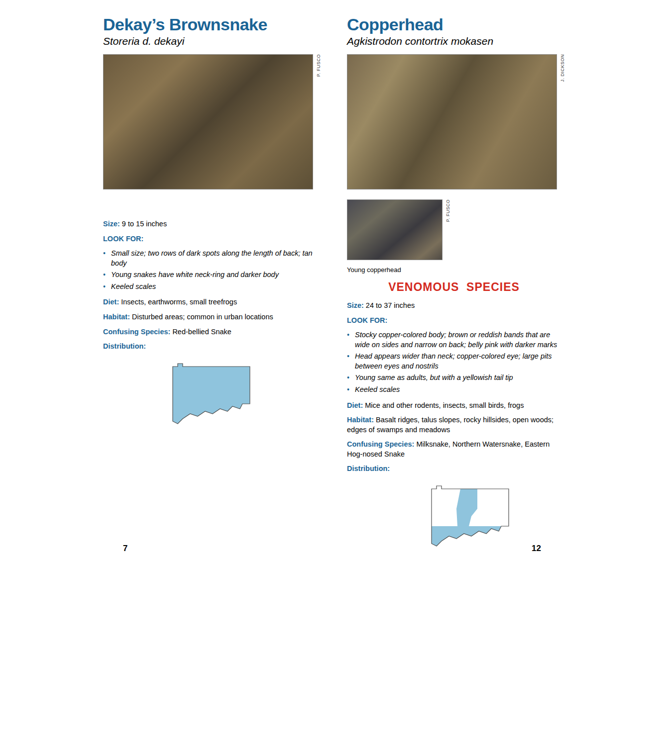Dekay’s Brownsnake
Storeria d. dekayi
P. FUSCO
Size: 9 to 15 inches
LOOK FOR:
Small size; two rows of dark spots along the length of back; tan body
Young snakes have white neck-ring and darker body
Keeled scales
Diet: Insects, earthworms, small treefrogs
Habitat: Disturbed areas; common in urban locations
Confusing Species: Red-bellied Snake
Distribution:
7
Copperhead
Agkistrodon contortrix mokasen
J. DICKSON
P. FUSCO
Young copperhead
VENOMOUS SPECIES
Size: 24 to 37 inches
LOOK FOR:
Stocky copper-colored body; brown or reddish bands that are wide on sides and narrow on back; belly pink with darker marks
Head appears wider than neck; copper-colored eye; large pits between eyes and nostrils
Young same as adults, but with a yellowish tail tip
Keeled scales
Diet: Mice and other rodents, insects, small birds, frogs
Habitat: Basalt ridges, talus slopes, rocky hillsides, open woods; edges of swamps and meadows
Confusing Species: Milksnake, Northern Watersnake, Eastern Hog-nosed Snake
Distribution:
12